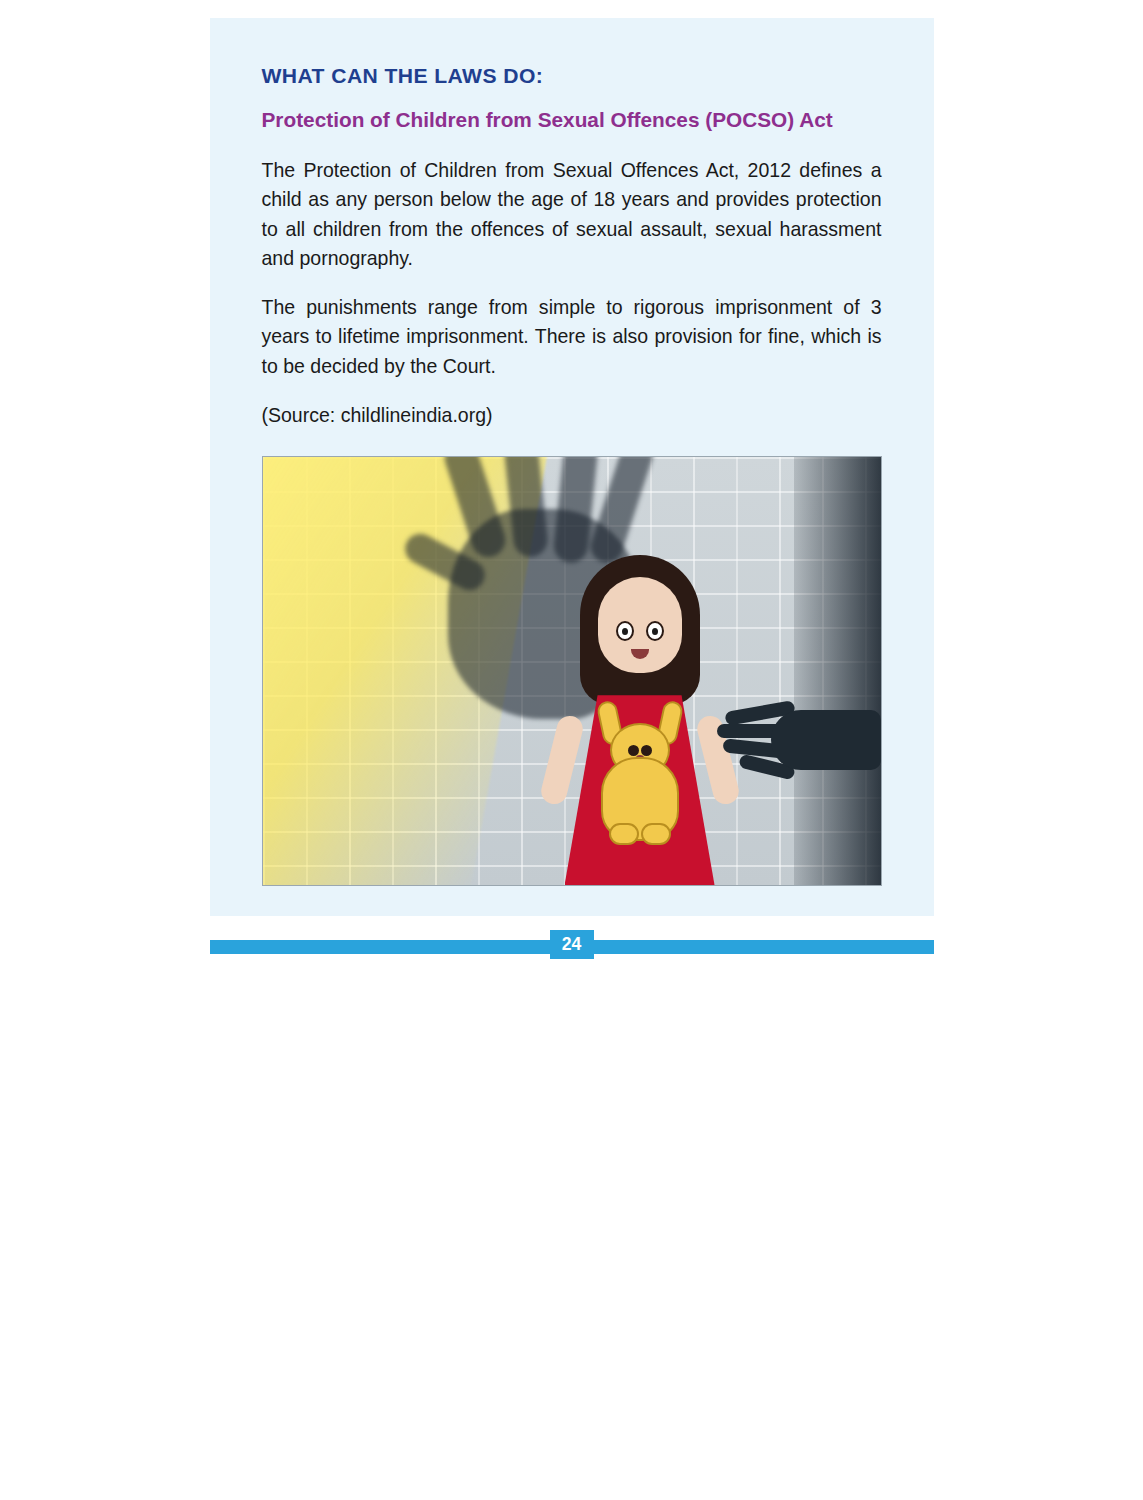WHAT CAN THE LAWS DO:
Protection of Children from Sexual Offences (POCSO) Act
The Protection of Children from Sexual Offences Act, 2012 defines a child as any person below the age of 18 years and provides protection to all children from the offences of sexual assault, sexual harassment and pornography.
The punishments range from simple to rigorous imprisonment of 3 years to lifetime imprisonment. There is also provision for fine, which is to be decided by the Court.
(Source: childlineindia.org)
24